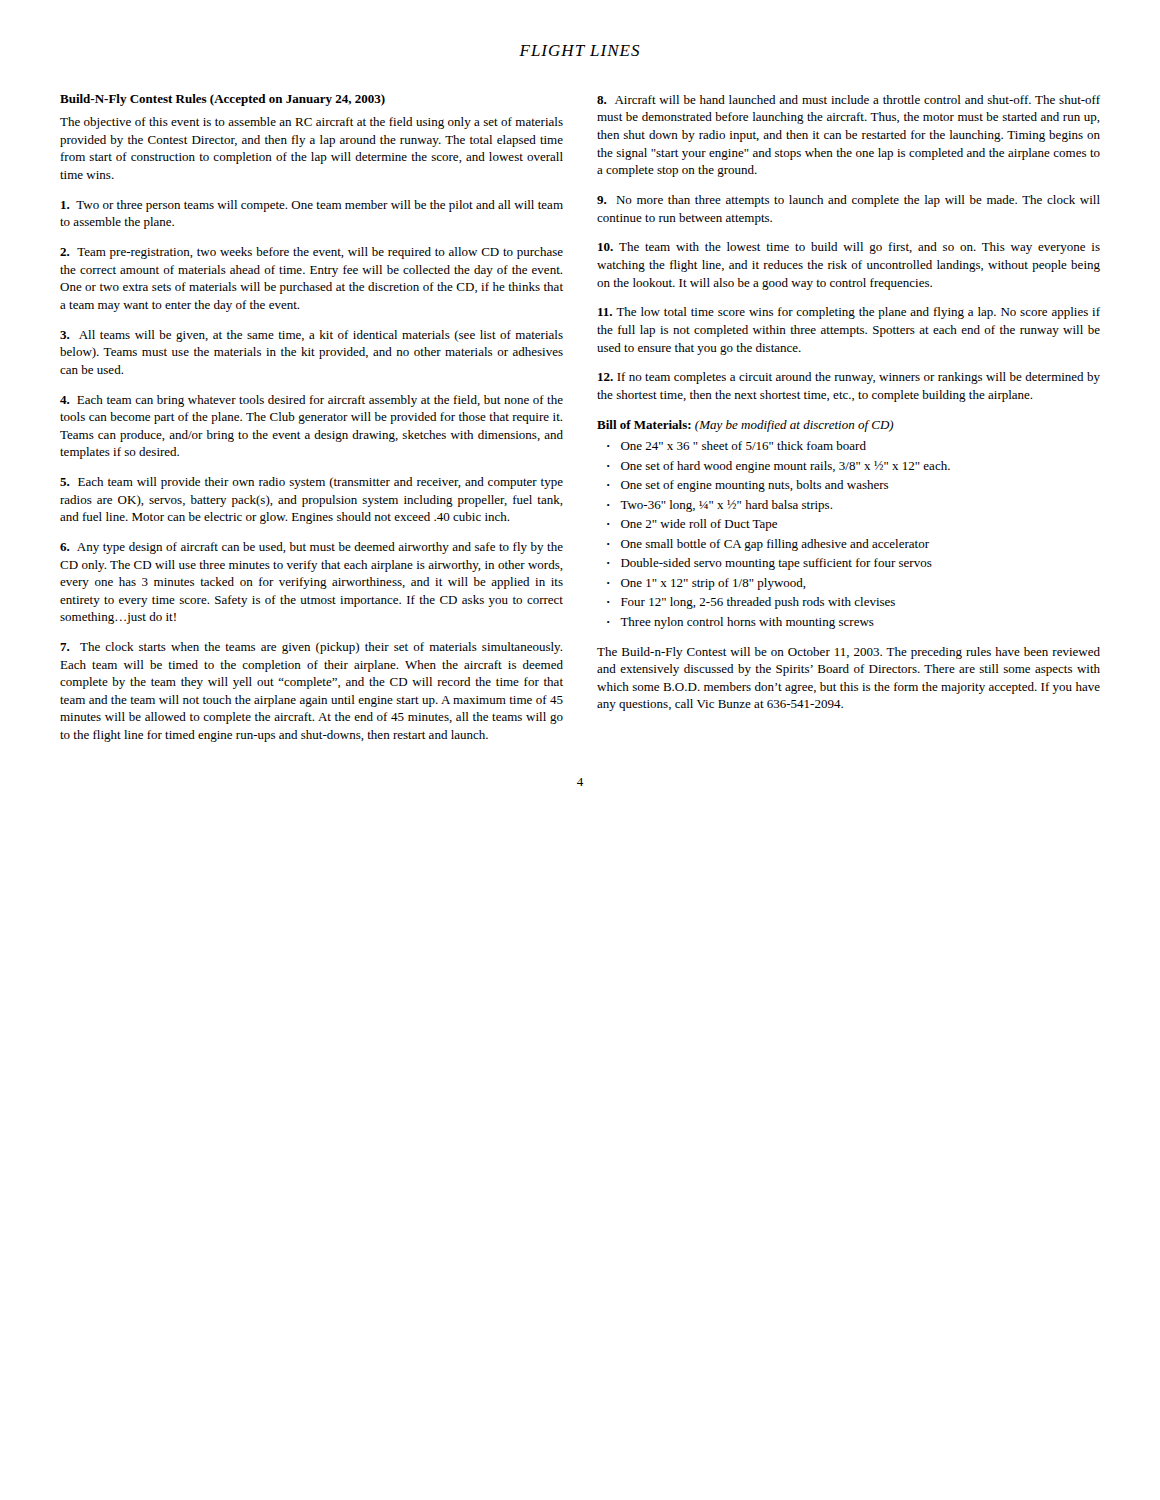FLIGHT LINES
Build-N-Fly Contest Rules (Accepted on January 24, 2003)
The objective of this event is to assemble an RC aircraft at the field using only a set of materials provided by the Contest Director, and then fly a lap around the runway. The total elapsed time from start of construction to completion of the lap will determine the score, and lowest overall time wins.
1. Two or three person teams will compete. One team member will be the pilot and all will team to assemble the plane.
2. Team pre-registration, two weeks before the event, will be required to allow CD to purchase the correct amount of materials ahead of time. Entry fee will be collected the day of the event. One or two extra sets of materials will be purchased at the discretion of the CD, if he thinks that a team may want to enter the day of the event.
3. All teams will be given, at the same time, a kit of identical materials (see list of materials below). Teams must use the materials in the kit provided, and no other materials or adhesives can be used.
4. Each team can bring whatever tools desired for aircraft assembly at the field, but none of the tools can become part of the plane. The Club generator will be provided for those that require it. Teams can produce, and/or bring to the event a design drawing, sketches with dimensions, and templates if so desired.
5. Each team will provide their own radio system (transmitter and receiver, and computer type radios are OK), servos, battery pack(s), and propulsion system including propeller, fuel tank, and fuel line. Motor can be electric or glow. Engines should not exceed .40 cubic inch.
6. Any type design of aircraft can be used, but must be deemed airworthy and safe to fly by the CD only. The CD will use three minutes to verify that each airplane is airworthy, in other words, every one has 3 minutes tacked on for verifying airworthiness, and it will be applied in its entirety to every time score. Safety is of the utmost importance. If the CD asks you to correct something…just do it!
7. The clock starts when the teams are given (pickup) their set of materials simultaneously. Each team will be timed to the completion of their airplane. When the aircraft is deemed complete by the team they will yell out “complete”, and the CD will record the time for that team and the team will not touch the airplane again until engine start up. A maximum time of 45 minutes will be allowed to complete the aircraft. At the end of 45 minutes, all the teams will go to the flight line for timed engine run-ups and shut-downs, then restart and launch.
8. Aircraft will be hand launched and must include a throttle control and shut-off. The shut-off must be demonstrated before launching the aircraft. Thus, the motor must be started and run up, then shut down by radio input, and then it can be restarted for the launching. Timing begins on the signal "start your engine" and stops when the one lap is completed and the airplane comes to a complete stop on the ground.
9. No more than three attempts to launch and complete the lap will be made. The clock will continue to run between attempts.
10. The team with the lowest time to build will go first, and so on. This way everyone is watching the flight line, and it reduces the risk of uncontrolled landings, without people being on the lookout. It will also be a good way to control frequencies.
11. The low total time score wins for completing the plane and flying a lap. No score applies if the full lap is not completed within three attempts. Spotters at each end of the runway will be used to ensure that you go the distance.
12. If no team completes a circuit around the runway, winners or rankings will be determined by the shortest time, then the next shortest time, etc., to complete building the airplane.
Bill of Materials: (May be modified at discretion of CD)
One 24" x 36 " sheet of 5/16" thick foam board
One set of hard wood engine mount rails, 3/8" x ½" x 12" each.
One set of engine mounting nuts, bolts and washers
Two-36" long, ¼" x ½" hard balsa strips.
One 2" wide roll of Duct Tape
One small bottle of CA gap filling adhesive and accelerator
Double-sided servo mounting tape sufficient for four servos
One 1" x 12" strip of 1/8" plywood,
Four 12" long, 2-56 threaded push rods with clevises
Three nylon control horns with mounting screws
The Build-n-Fly Contest will be on October 11, 2003. The preceding rules have been reviewed and extensively discussed by the Spirits’ Board of Directors. There are still some aspects with which some B.O.D. members don’t agree, but this is the form the majority accepted. If you have any questions, call Vic Bunze at 636-541-2094.
4